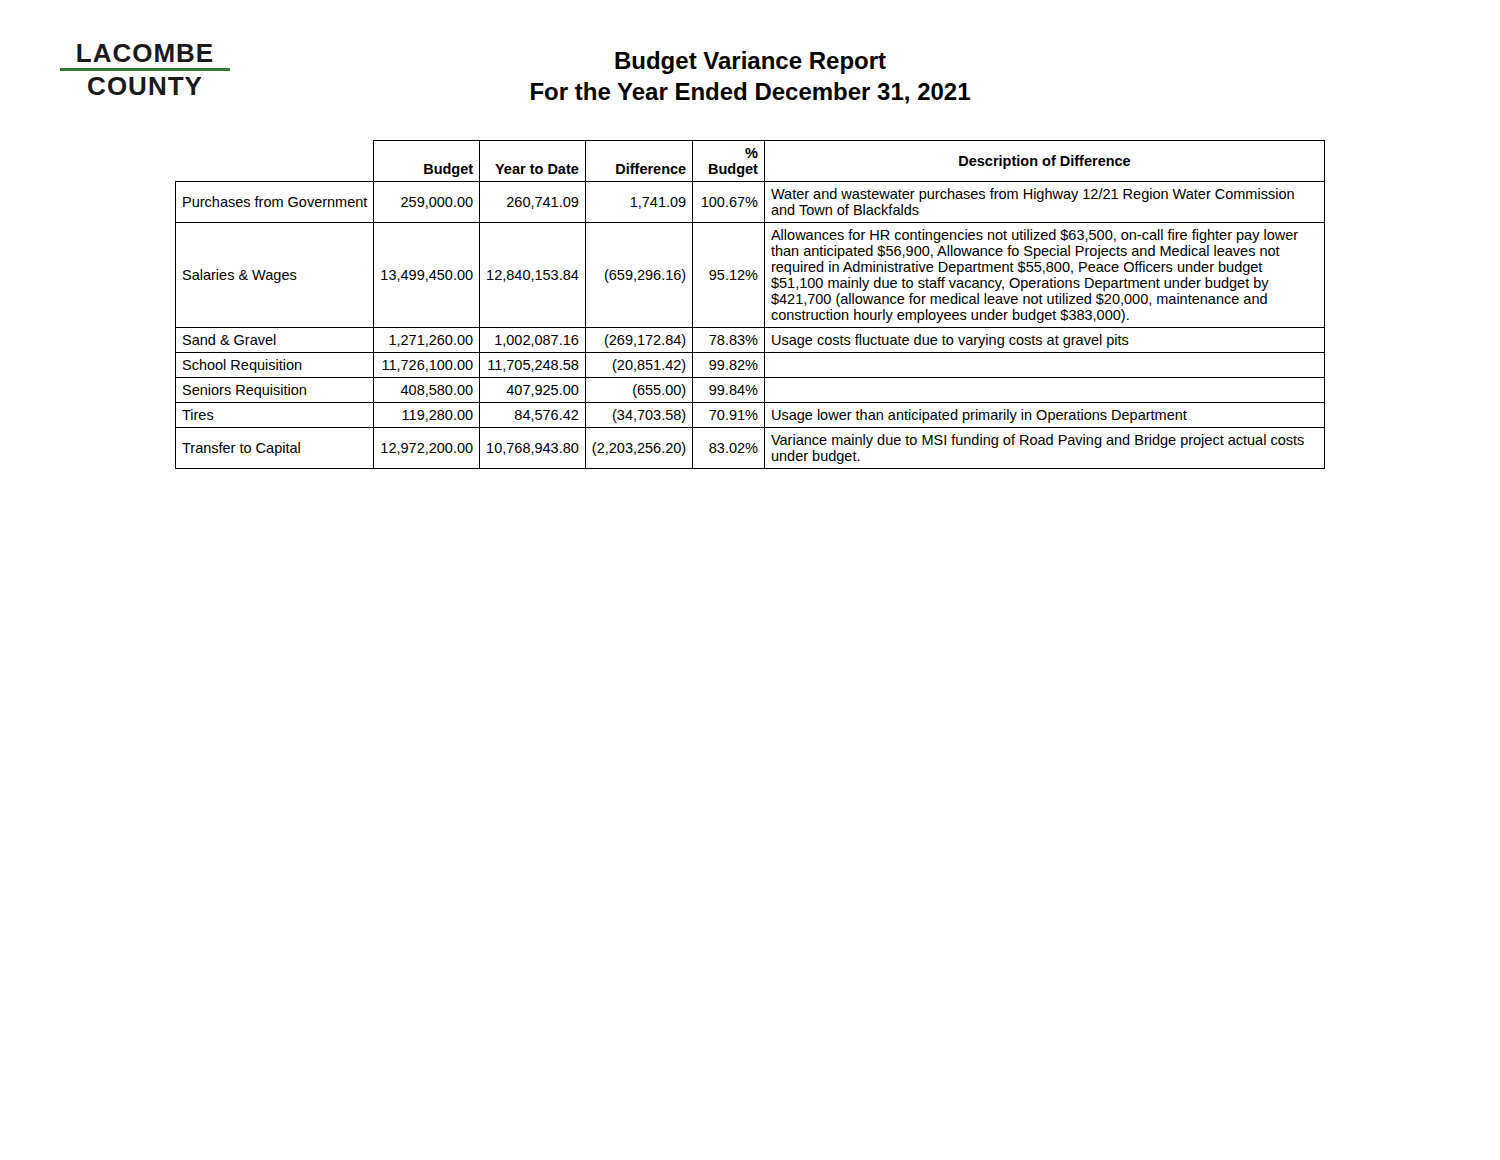LACOMBE
COUNTY
Budget Variance Report
For the Year Ended December 31, 2021
| | Budget | Year to Date | Difference | % Budget | Description of Difference |
| --- | --- | --- | --- | --- | --- |
| Purchases from Government | 259,000.00 | 260,741.09 | 1,741.09 | 100.67% | Water and wastewater purchases from Highway 12/21 Region Water Commission and Town of Blackfalds |
| Salaries & Wages | 13,499,450.00 | 12,840,153.84 | (659,296.16) | 95.12% | Allowances for HR contingencies not utilized $63,500, on-call fire fighter pay lower than anticipated $56,900, Allowance fo Special Projects and Medical leaves not required in Administrative Department $55,800, Peace Officers under budget $51,100 mainly due to staff vacancy, Operations Department under budget by $421,700 (allowance for medical leave not utilized $20,000, maintenance and construction hourly employees under budget $383,000). |
| Sand & Gravel | 1,271,260.00 | 1,002,087.16 | (269,172.84) | 78.83% | Usage costs fluctuate due to varying costs at gravel pits |
| School Requisition | 11,726,100.00 | 11,705,248.58 | (20,851.42) | 99.82% | |
| Seniors Requisition | 408,580.00 | 407,925.00 | (655.00) | 99.84% | |
| Tires | 119,280.00 | 84,576.42 | (34,703.58) | 70.91% | Usage lower than anticipated primarily in Operations Department |
| Transfer to Capital | 12,972,200.00 | 10,768,943.80 | (2,203,256.20) | 83.02% | Variance mainly due to MSI funding of Road Paving and Bridge project actual costs under budget. |